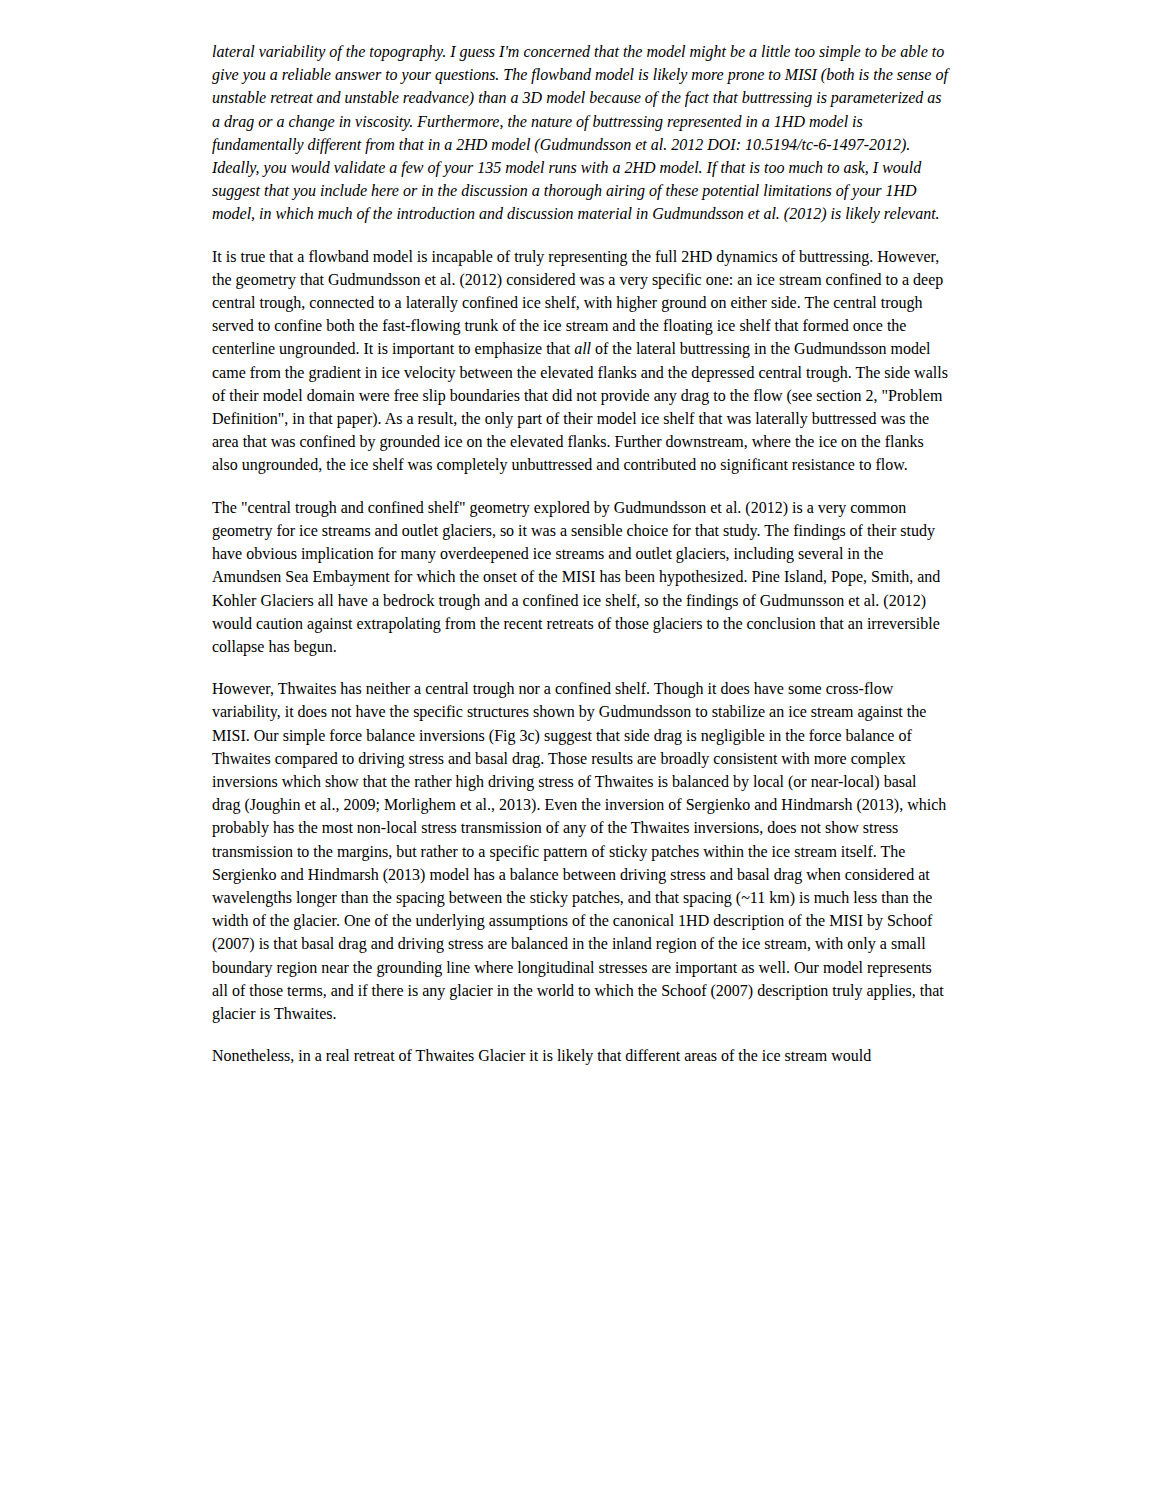lateral variability of the topography. I guess I'm concerned that the model might be a little too simple to be able to give you a reliable answer to your questions. The flowband model is likely more prone to MISI (both is the sense of unstable retreat and unstable readvance) than a 3D model because of the fact that buttressing is parameterized as a drag or a change in viscosity. Furthermore, the nature of buttressing represented in a 1HD model is fundamentally different from that in a 2HD model (Gudmundsson et al. 2012 DOI: 10.5194/tc-6-1497-2012). Ideally, you would validate a few of your 135 model runs with a 2HD model. If that is too much to ask, I would suggest that you include here or in the discussion a thorough airing of these potential limitations of your 1HD model, in which much of the introduction and discussion material in Gudmundsson et al. (2012) is likely relevant.
It is true that a flowband model is incapable of truly representing the full 2HD dynamics of buttressing. However, the geometry that Gudmundsson et al. (2012) considered was a very specific one: an ice stream confined to a deep central trough, connected to a laterally confined ice shelf, with higher ground on either side. The central trough served to confine both the fast-flowing trunk of the ice stream and the floating ice shelf that formed once the centerline ungrounded. It is important to emphasize that all of the lateral buttressing in the Gudmundsson model came from the gradient in ice velocity between the elevated flanks and the depressed central trough. The side walls of their model domain were free slip boundaries that did not provide any drag to the flow (see section 2, "Problem Definition", in that paper). As a result, the only part of their model ice shelf that was laterally buttressed was the area that was confined by grounded ice on the elevated flanks. Further downstream, where the ice on the flanks also ungrounded, the ice shelf was completely unbuttressed and contributed no significant resistance to flow.
The "central trough and confined shelf" geometry explored by Gudmundsson et al. (2012) is a very common geometry for ice streams and outlet glaciers, so it was a sensible choice for that study. The findings of their study have obvious implication for many overdeepened ice streams and outlet glaciers, including several in the Amundsen Sea Embayment for which the onset of the MISI has been hypothesized. Pine Island, Pope, Smith, and Kohler Glaciers all have a bedrock trough and a confined ice shelf, so the findings of Gudmunsson et al. (2012) would caution against extrapolating from the recent retreats of those glaciers to the conclusion that an irreversible collapse has begun.
However, Thwaites has neither a central trough nor a confined shelf. Though it does have some cross-flow variability, it does not have the specific structures shown by Gudmundsson to stabilize an ice stream against the MISI. Our simple force balance inversions (Fig 3c) suggest that side drag is negligible in the force balance of Thwaites compared to driving stress and basal drag. Those results are broadly consistent with more complex inversions which show that the rather high driving stress of Thwaites is balanced by local (or near-local) basal drag (Joughin et al., 2009; Morlighem et al., 2013). Even the inversion of Sergienko and Hindmarsh (2013), which probably has the most non-local stress transmission of any of the Thwaites inversions, does not show stress transmission to the margins, but rather to a specific pattern of sticky patches within the ice stream itself. The Sergienko and Hindmarsh (2013) model has a balance between driving stress and basal drag when considered at wavelengths longer than the spacing between the sticky patches, and that spacing (~11 km) is much less than the width of the glacier. One of the underlying assumptions of the canonical 1HD description of the MISI by Schoof (2007) is that basal drag and driving stress are balanced in the inland region of the ice stream, with only a small boundary region near the grounding line where longitudinal stresses are important as well. Our model represents all of those terms, and if there is any glacier in the world to which the Schoof (2007) description truly applies, that glacier is Thwaites.
Nonetheless, in a real retreat of Thwaites Glacier it is likely that different areas of the ice stream would